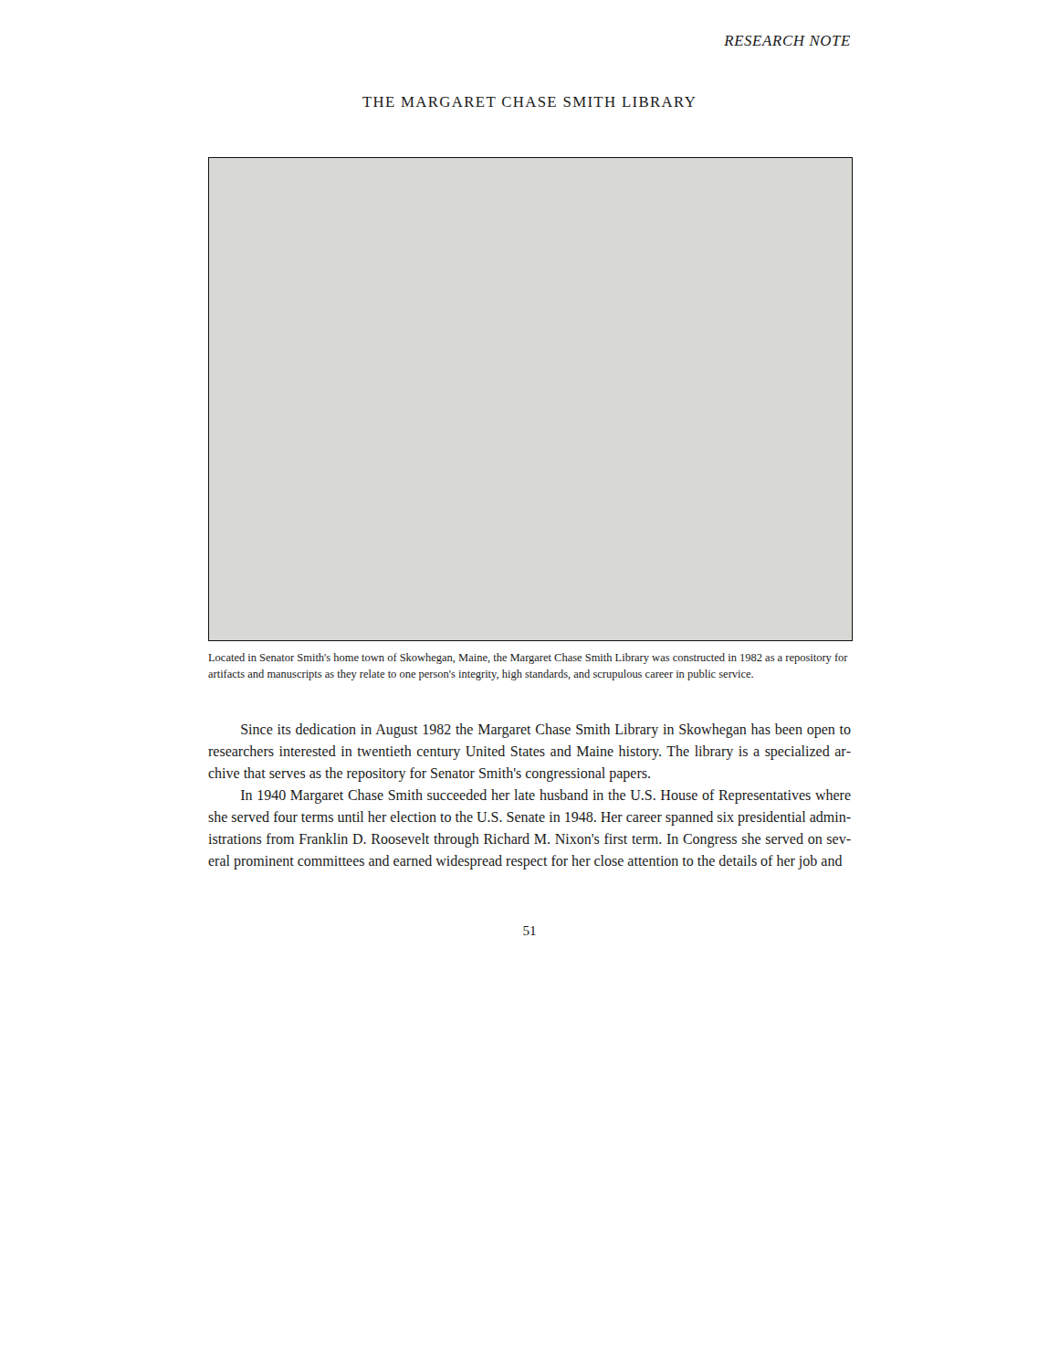RESEARCH NOTE
The Margaret Chase Smith Library
Located in Senator Smith's home town of Skowhegan, Maine, the Margaret Chase Smith Library was constructed in 1982 as a repository for artifacts and manuscripts as they relate to one person's integrity, high standards, and scrupulous career in public service.
Since its dedication in August 1982 the Margaret Chase Smith Library in Skowhegan has been open to researchers interested in twentieth century United States and Maine history. The library is a specialized archive that serves as the repository for Senator Smith's congressional papers.
In 1940 Margaret Chase Smith succeeded her late husband in the U.S. House of Representatives where she served four terms until her election to the U.S. Senate in 1948. Her career spanned six presidential administrations from Franklin D. Roosevelt through Richard M. Nixon's first term. In Congress she served on several prominent committees and earned widespread respect for her close attention to the details of her job and
51